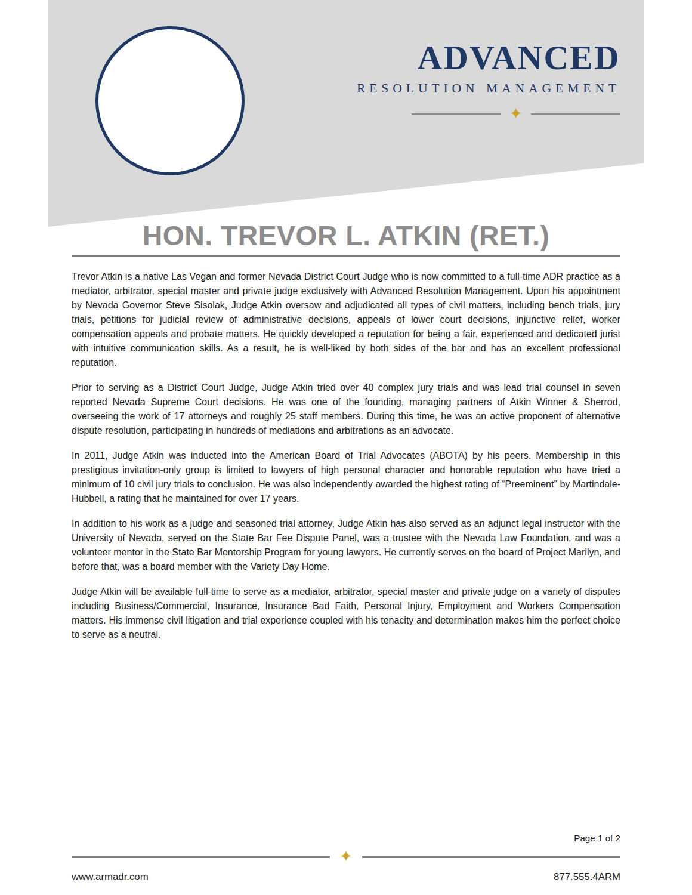ADVANCED
Resolution Management
✦
HON. TREVOR L. ATKIN (RET.)
Trevor Atkin is a native Las Vegan and former Nevada District Court Judge who is now committed to a full-time ADR practice as a mediator, arbitrator, special master and private judge exclusively with Advanced Resolution Management. Upon his appointment by Nevada Governor Steve Sisolak, Judge Atkin oversaw and adjudicated all types of civil matters, including bench trials, jury trials, petitions for judicial review of administrative decisions, appeals of lower court decisions, injunctive relief, worker compensation appeals and probate matters. He quickly developed a reputation for being a fair, experienced and dedicated jurist with intuitive communication skills. As a result, he is well-liked by both sides of the bar and has an excellent professional reputation.
Prior to serving as a District Court Judge, Judge Atkin tried over 40 complex jury trials and was lead trial counsel in seven reported Nevada Supreme Court decisions. He was one of the founding, managing partners of Atkin Winner & Sherrod, overseeing the work of 17 attorneys and roughly 25 staff members. During this time, he was an active proponent of alternative dispute resolution, participating in hundreds of mediations and arbitrations as an advocate.
In 2011, Judge Atkin was inducted into the American Board of Trial Advocates (ABOTA) by his peers. Membership in this prestigious invitation-only group is limited to lawyers of high personal character and honorable reputation who have tried a minimum of 10 civil jury trials to conclusion. He was also independently awarded the highest rating of “Preeminent” by Martindale-Hubbell, a rating that he maintained for over 17 years.
In addition to his work as a judge and seasoned trial attorney, Judge Atkin has also served as an adjunct legal instructor with the University of Nevada, served on the State Bar Fee Dispute Panel, was a trustee with the Nevada Law Foundation, and was a volunteer mentor in the State Bar Mentorship Program for young lawyers. He currently serves on the board of Project Marilyn, and before that, was a board member with the Variety Day Home.
Judge Atkin will be available full-time to serve as a mediator, arbitrator, special master and private judge on a variety of disputes including Business/Commercial, Insurance, Insurance Bad Faith, Personal Injury, Employment and Workers Compensation matters. His immense civil litigation and trial experience coupled with his tenacity and determination makes him the perfect choice to serve as a neutral.
Page 1 of 2
✦
www.armadr.com 877.555.4ARM